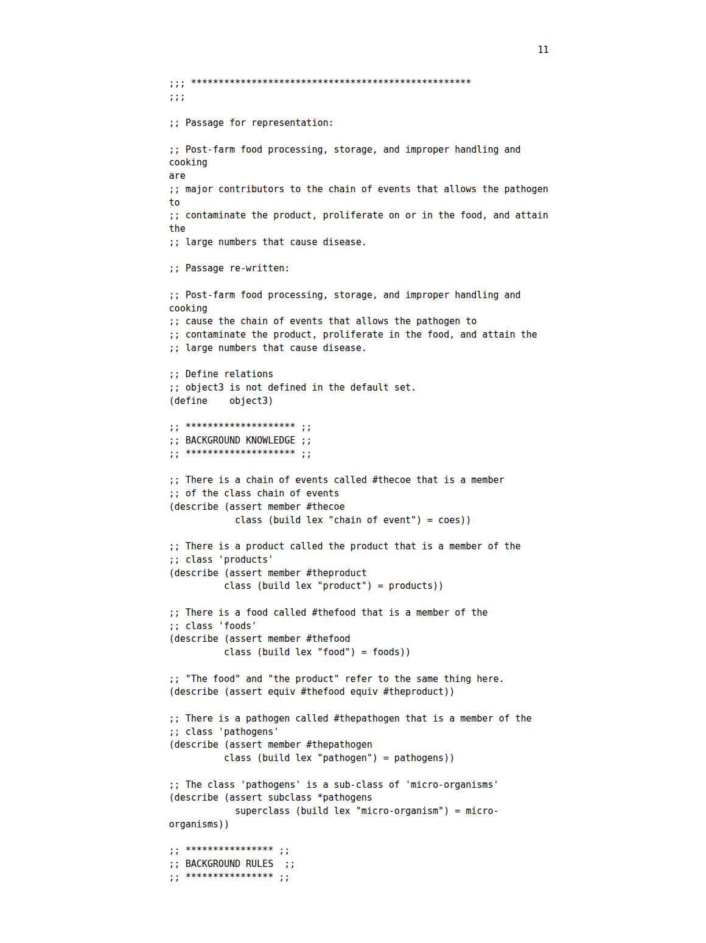11
;;; ***************************************************
;;;

;; Passage for representation:

;; Post-farm food processing, storage, and improper handling and cooking
are
;; major contributors to the chain of events that allows the pathogen to
;; contaminate the product, proliferate on or in the food, and attain the
;; large numbers that cause disease.

;; Passage re-written:

;; Post-farm food processing, storage, and improper handling and cooking
;; cause the chain of events that allows the pathogen to
;; contaminate the product, proliferate in the food, and attain the
;; large numbers that cause disease.

;; Define relations
;; object3 is not defined in the default set.
(define    object3)

;; ******************** ;;
;; BACKGROUND KNOWLEDGE ;;
;; ******************** ;;

;; There is a chain of events called #thecoe that is a member
;; of the class chain of events
(describe (assert member #thecoe
            class (build lex "chain of event") = coes))

;; There is a product called the product that is a member of the
;; class 'products'
(describe (assert member #theproduct
          class (build lex "product") = products))

;; There is a food called #thefood that is a member of the
;; class 'foods'
(describe (assert member #thefood
          class (build lex "food") = foods))

;; "The food" and "the product" refer to the same thing here.
(describe (assert equiv #thefood equiv #theproduct))

;; There is a pathogen called #thepathogen that is a member of the
;; class 'pathogens'
(describe (assert member #thepathogen
          class (build lex "pathogen") = pathogens))

;; The class 'pathogens' is a sub-class of 'micro-organisms'
(describe (assert subclass *pathogens
            superclass (build lex "micro-organism") = micro-organisms))

;; **************** ;;
;; BACKGROUND RULES  ;;
;; **************** ;;